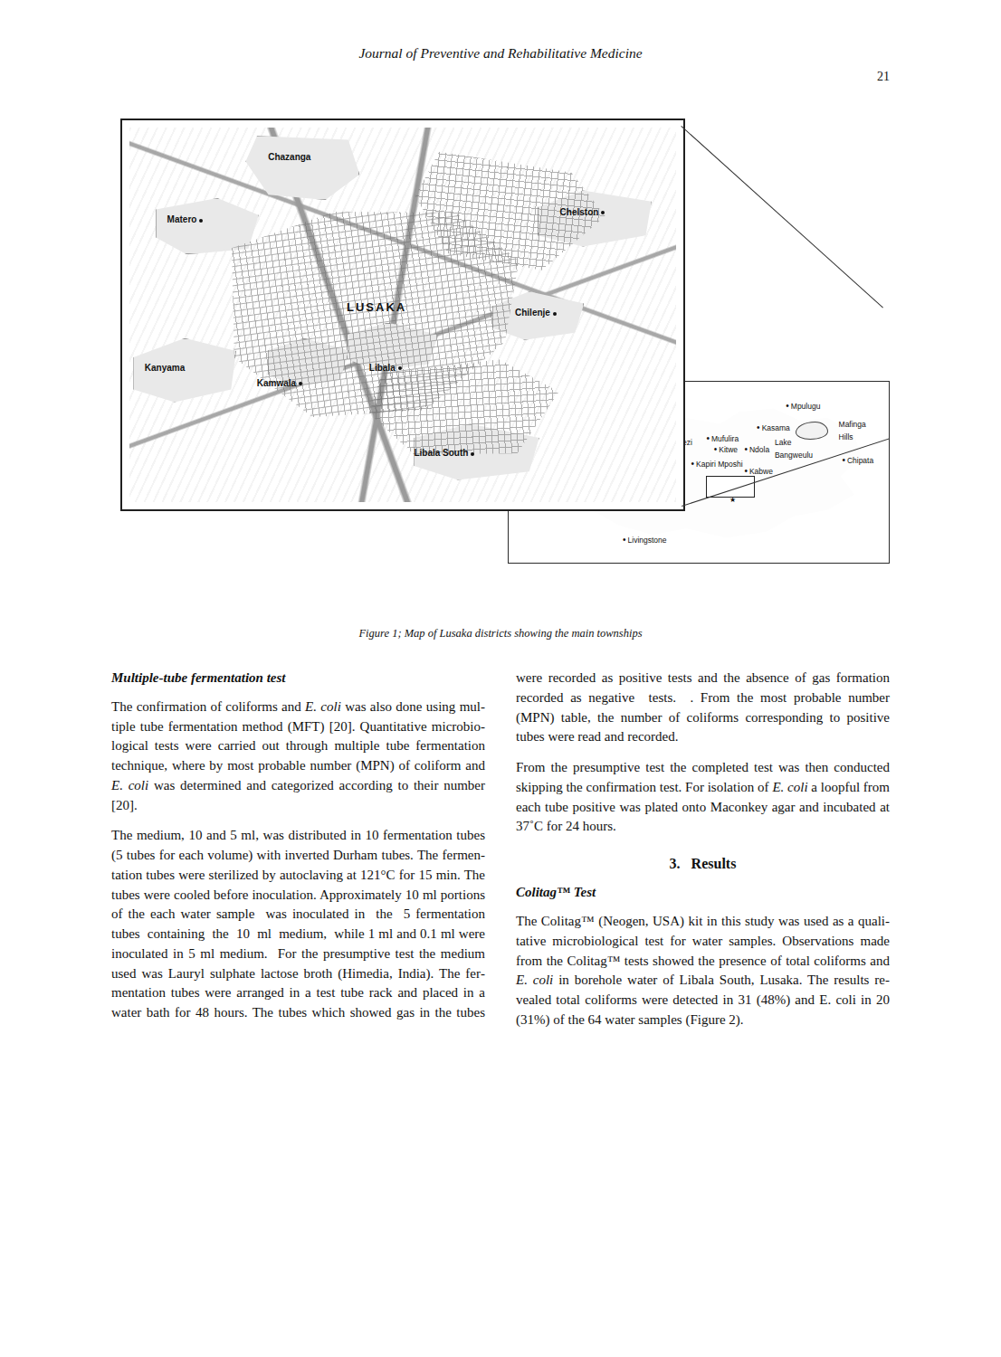Journal of Preventive and Rehabilitative Medicine
21
Mpulugu Kasama Mafinga
Hills Lake
Bangweulu Solwezi Mufulira Kitwe Ndola Kapiri Mposhi Kabwe Chipata Mongu Livingstone
LUSAKA
Chazanga Matero Chelston LUSAKA Chilenje Kanyama Kamwala Libala Libala South
Figure 1; Map of Lusaka districts showing the main townships
Multiple-tube fermentation test
The confirmation of coliforms and E. coli was also done using multiple tube fermentation method (MFT) [20]. Quantitative microbiological tests were carried out through multiple tube fermentation technique, where by most probable number (MPN) of coliform and E. coli was determined and categorized according to their number [20].
The medium, 10 and 5 ml, was distributed in 10 fermentation tubes (5 tubes for each volume) with inverted Durham tubes. The fermentation tubes were sterilized by autoclaving at 121°C for 15 min. The tubes were cooled before inoculation. Approximately 10 ml portions of the each water sample was inoculated in the 5 fermentation tubes containing the 10 ml medium, while 1 ml and 0.1 ml were inoculated in 5 ml medium. For the presumptive test the medium used was Lauryl sulphate lactose broth (Himedia, India). The fermentation tubes were arranged in a test tube rack and placed in a water bath for 48 hours. The tubes which showed gas in the tubes were recorded as positive tests and the absence of gas formation recorded as negative tests. . From the most probable number (MPN) table, the number of coliforms corresponding to positive tubes were read and recorded.
From the presumptive test the completed test was then conducted skipping the confirmation test. For isolation of E. coli a loopful from each tube positive was plated onto Maconkey agar and incubated at 37˚C for 24 hours.
3. Results
Colitag™ Test
The Colitag™ (Neogen, USA) kit in this study was used as a qualitative microbiological test for water samples. Observations made from the Colitag™ tests showed the presence of total coliforms and E. coli in borehole water of Libala South, Lusaka. The results revealed total coliforms were detected in 31 (48%) and E. coli in 20 (31%) of the 64 water samples (Figure 2).